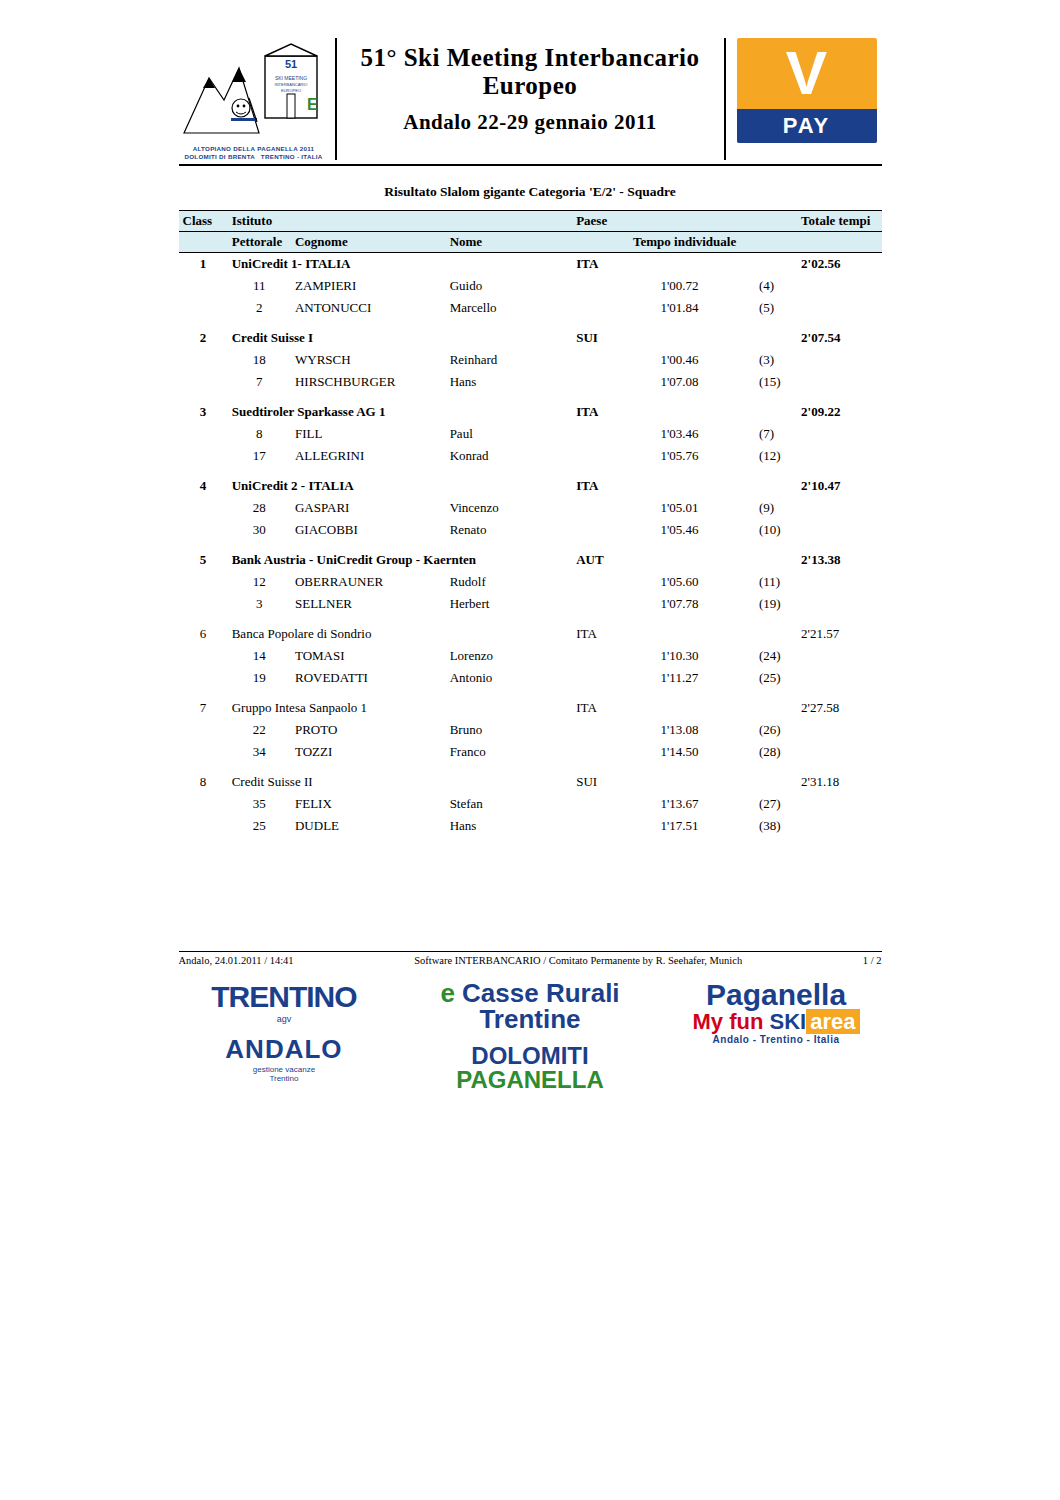51 SKI MEETING INTERBANCARIO EUROPEO E
ALTOPIANO DELLA PAGANELLA 2011
DOLOMITI DI BRENTA TRENTINO - ITALIA
51° Ski Meeting Interbancario Europeo
Andalo 22-29 gennaio 2011
V
PAY
Risultato Slalom gigante Categoria 'E/2' - Squadre
| Class | Istituto | Paese | | Totale tempi |
| --- | --- | --- | --- | --- |
| | Pettorale | Cognome | Nome | Tempo individuale | |
| 1 | UniCredit 1- ITALIA | ITA | | 2'02.56 |
| | 11 | ZAMPIERI | Guido | | 1'00.72 | (4) | |
| | 2 | ANTONUCCI | Marcello | | 1'01.84 | (5) | |
| 2 | Credit Suisse I | SUI | | 2'07.54 |
| | 18 | WYRSCH | Reinhard | | 1'00.46 | (3) | |
| | 7 | HIRSCHBURGER | Hans | | 1'07.08 | (15) | |
| 3 | Suedtiroler Sparkasse AG 1 | ITA | | 2'09.22 |
| | 8 | FILL | Paul | | 1'03.46 | (7) | |
| | 17 | ALLEGRINI | Konrad | | 1'05.76 | (12) | |
| 4 | UniCredit 2 - ITALIA | ITA | | 2'10.47 |
| | 28 | GASPARI | Vincenzo | | 1'05.01 | (9) | |
| | 30 | GIACOBBI | Renato | | 1'05.46 | (10) | |
| 5 | Bank Austria - UniCredit Group - Kaernten | AUT | | 2'13.38 |
| | 12 | OBERRAUNER | Rudolf | | 1'05.60 | (11) | |
| | 3 | SELLNER | Herbert | | 1'07.78 | (19) | |
| 6 | Banca Popolare di Sondrio | ITA | | 2'21.57 |
| | 14 | TOMASI | Lorenzo | | 1'10.30 | (24) | |
| | 19 | ROVEDATTI | Antonio | | 1'11.27 | (25) | |
| 7 | Gruppo Intesa Sanpaolo 1 | ITA | | 2'27.58 |
| | 22 | PROTO | Bruno | | 1'13.08 | (26) | |
| | 34 | TOZZI | Franco | | 1'14.50 | (28) | |
| 8 | Credit Suisse II | SUI | | 2'31.18 |
| | 35 | FELIX | Stefan | | 1'13.67 | (27) | |
| | 25 | DUDLE | Hans | | 1'17.51 | (38) | |
Andalo, 24.01.2011 / 14:41
Software INTERBANCARIO / Comitato Permanente by R. Seehafer, Munich
1 / 2
TRENTINO
agv
ANDALO
gestione vacanze
Trentino
e Casse Rurali
Trentine
DOLOMITI
PAGANELLA
Paganella
My fun SKI area
Andalo - Trentino - Italia